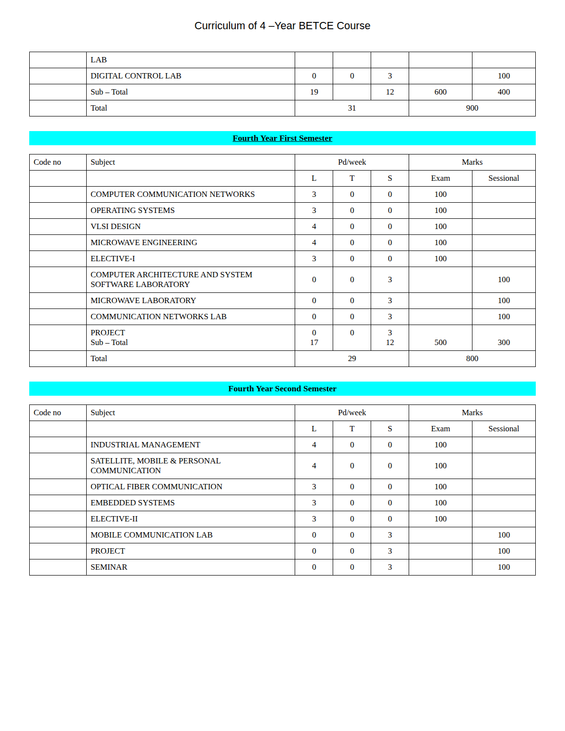Curriculum of 4 –Year BETCE Course
| | LAB | | | | | |
| | DIGITAL CONTROL LAB | 0 | 0 | 3 | | 100 |
| | Sub – Total | 19 | | 12 | 600 | 400 |
| | Total | 31 | 900 |
Fourth Year First Semester
| Code no | Subject | Pd/week | Marks |
| | | L | T | S | Exam | Sessional |
| | COMPUTER COMMUNICATION NETWORKS | 3 | 0 | 0 | 100 | |
| | OPERATING SYSTEMS | 3 | 0 | 0 | 100 | |
| | VLSI DESIGN | 4 | 0 | 0 | 100 | |
| | MICROWAVE ENGINEERING | 4 | 0 | 0 | 100 | |
| | ELECTIVE-I | 3 | 0 | 0 | 100 | |
| | COMPUTER ARCHITECTURE AND SYSTEM SOFTWARE LABORATORY | 0 | 0 | 3 | | 100 |
| | MICROWAVE LABORATORY | 0 | 0 | 3 | | 100 |
| | COMMUNICATION NETWORKS LAB | 0 | 0 | 3 | | 100 |
| | PROJECT Sub – Total | 0 17 | 0 | 3 12 | 500 | 300 |
| | Total | 29 | 800 |
Fourth Year Second Semester
| Code no | Subject | Pd/week | Marks |
| | | L | T | S | Exam | Sessional |
| | INDUSTRIAL MANAGEMENT | 4 | 0 | 0 | 100 | |
| | SATELLITE, MOBILE & PERSONAL COMMUNICATION | 4 | 0 | 0 | 100 | |
| | OPTICAL FIBER COMMUNICATION | 3 | 0 | 0 | 100 | |
| | EMBEDDED SYSTEMS | 3 | 0 | 0 | 100 | |
| | ELECTIVE-II | 3 | 0 | 0 | 100 | |
| | MOBILE COMMUNICATION LAB | 0 | 0 | 3 | | 100 |
| | PROJECT | 0 | 0 | 3 | | 100 |
| | SEMINAR | 0 | 0 | 3 | | 100 |